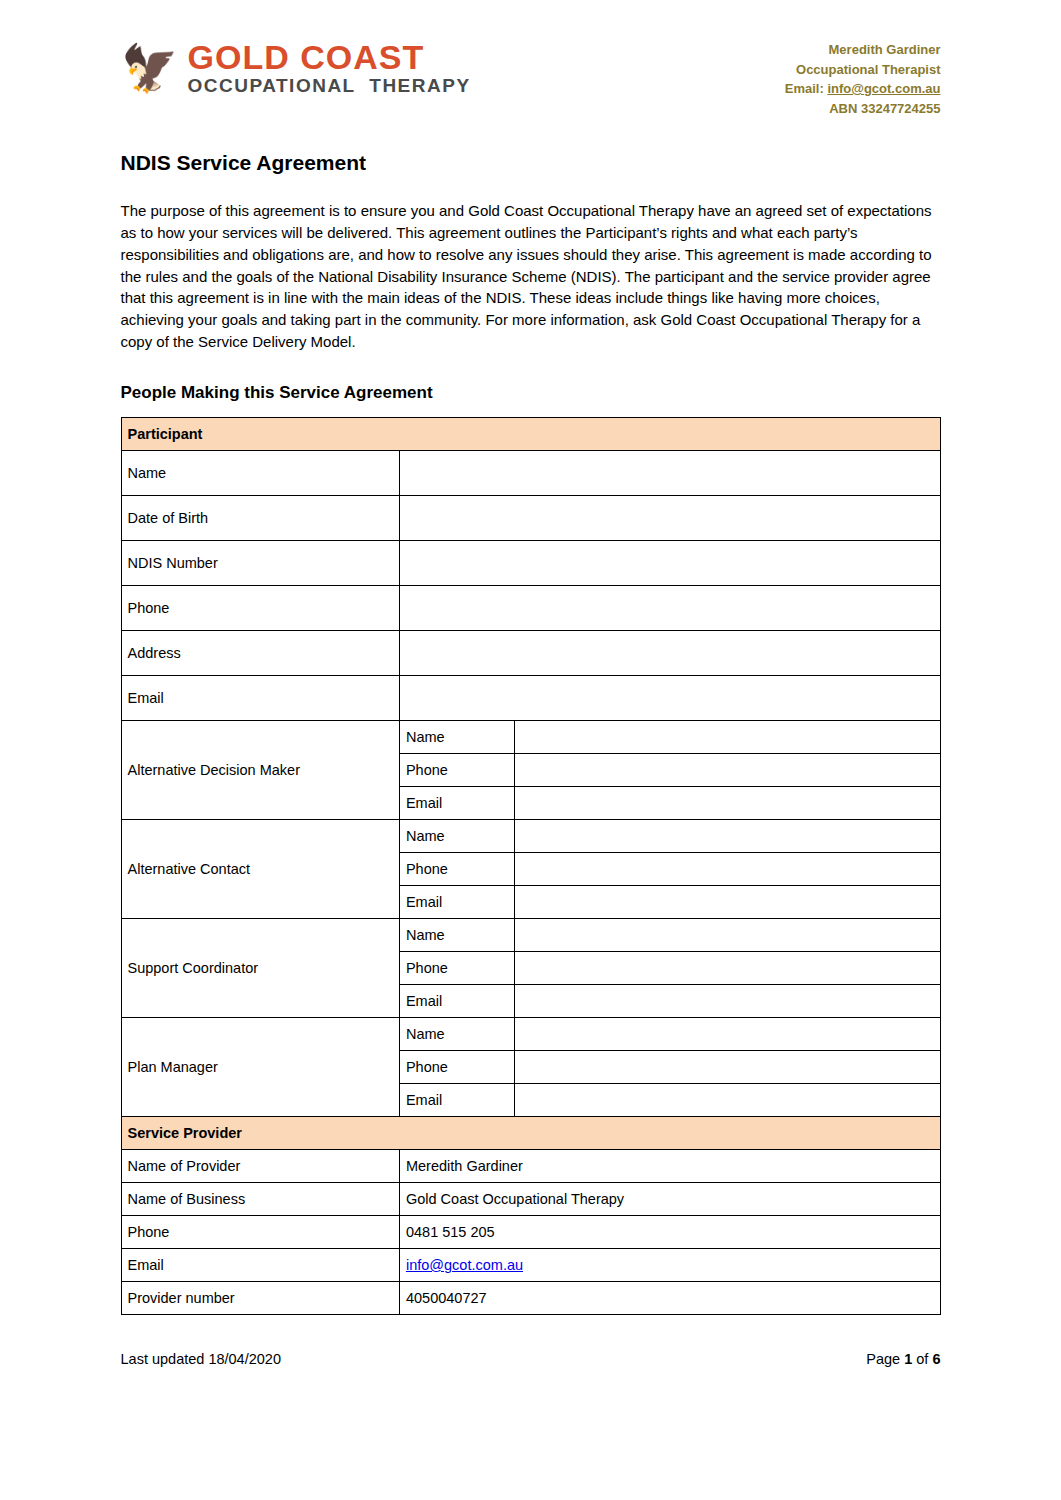🦅
GOLD COAST
OCCUPATIONAL THERAPY
Meredith Gardiner
Occupational Therapist
Email: info@gcot.com.au
ABN 33247724255
NDIS Service Agreement
The purpose of this agreement is to ensure you and Gold Coast Occupational Therapy have an agreed set of expectations as to how your services will be delivered. This agreement outlines the Participant’s rights and what each party’s responsibilities and obligations are, and how to resolve any issues should they arise. This agreement is made according to the rules and the goals of the National Disability Insurance Scheme (NDIS). The participant and the service provider agree that this agreement is in line with the main ideas of the NDIS. These ideas include things like having more choices, achieving your goals and taking part in the community. For more information, ask Gold Coast Occupational Therapy for a copy of the Service Delivery Model.
People Making this Service Agreement
| Participant |
| --- |
| Name | |
| Date of Birth | |
| NDIS Number | |
| Phone | |
| Address | |
| Email | |
| Alternative Decision Maker | Name | |
| Phone | |
| Email | |
| Alternative Contact | Name | |
| Phone | |
| Email | |
| Support Coordinator | Name | |
| Phone | |
| Email | |
| Plan Manager | Name | |
| Phone | |
| Email | |
| Service Provider |
| Name of Provider | Meredith Gardiner |
| Name of Business | Gold Coast Occupational Therapy |
| Phone | 0481 515 205 |
| Email | info@gcot.com.au |
| Provider number | 4050040727 |
Last updated 18/04/2020
Page 1 of 6